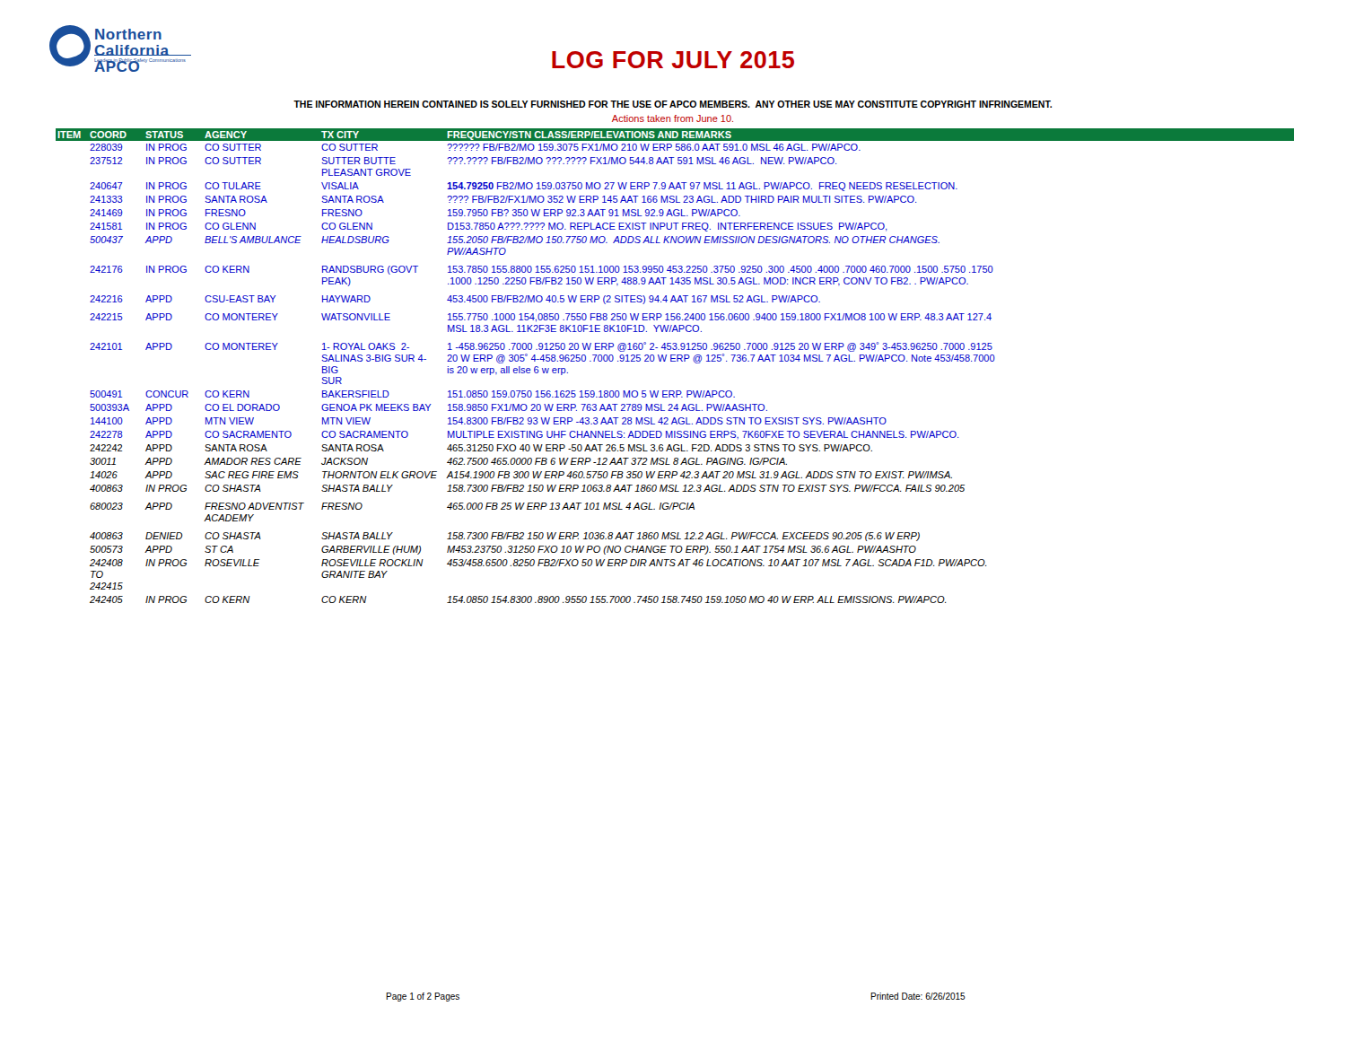Northern
California
APCO
Leaders in Public Safety Communications
LOG FOR JULY 2015
THE INFORMATION HEREIN CONTAINED IS SOLELY FURNISHED FOR THE USE OF APCO MEMBERS. ANY OTHER USE MAY CONSTITUTE COPYRIGHT INFRINGEMENT.
Actions taken from June 10.
| ITEM | COORD | STATUS | AGENCY | TX CITY | FREQUENCY/STN CLASS/ERP/ELEVATIONS AND REMARKS |
| --- | --- | --- | --- | --- | --- |
| | 228039 | IN PROG | CO SUTTER | CO SUTTER | ?????? FB/FB2/MO 159.3075 FX1/MO 210 W ERP 586.0 AAT 591.0 MSL 46 AGL. PW/APCO. |
| | 237512 | IN PROG | CO SUTTER | SUTTER BUTTE PLEASANT GROVE | ???.???? FB/FB2/MO ???.???? FX1/MO 544.8 AAT 591 MSL 46 AGL. NEW. PW/APCO. |
| | 240647 | IN PROG | CO TULARE | VISALIA | 154.79250 FB2/MO 159.03750 MO 27 W ERP 7.9 AAT 97 MSL 11 AGL. PW/APCO. FREQ NEEDS RESELECTION. |
| | 241333 | IN PROG | SANTA ROSA | SANTA ROSA | ???? FB/FB2/FX1/MO 352 W ERP 145 AAT 166 MSL 23 AGL. ADD THIRD PAIR MULTI SITES. PW/APCO. |
| | 241469 | IN PROG | FRESNO | FRESNO | 159.7950 FB? 350 W ERP 92.3 AAT 91 MSL 92.9 AGL. PW/APCO. |
| | 241581 | IN PROG | CO GLENN | CO GLENN | D153.7850 A???.???? MO. REPLACE EXIST INPUT FREQ. INTERFERENCE ISSUES PW/APCO, |
| | 500437 | APPD | BELL'S AMBULANCE | HEALDSBURG | 155.2050 FB/FB2/MO 150.7750 MO. ADDS ALL KNOWN EMISSIION DESIGNATORS. NO OTHER CHANGES. PW/AASHTO |
| | 242176 | IN PROG | CO KERN | RANDSBURG (GOVT PEAK) | 153.7850 155.8800 155.6250 151.1000 153.9950 453.2250 .3750 .9250 .300 .4500 .4000 .7000 460.7000 .1500 .5750 .1750 .1000 .1250 .2250 FB/FB2 150 W ERP, 488.9 AAT 1435 MSL 30.5 AGL. MOD: INCR ERP, CONV TO FB2. . PW/APCO. |
| | 242216 | APPD | CSU-EAST BAY | HAYWARD | 453.4500 FB/FB2/MO 40.5 W ERP (2 SITES) 94.4 AAT 167 MSL 52 AGL. PW/APCO. |
| | 242215 | APPD | CO MONTEREY | WATSONVILLE | 155.7750 .1000 154,0850 .7550 FB8 250 W ERP 156.2400 156.0600 .9400 159.1800 FX1/MO8 100 W ERP. 48.3 AAT 127.4 MSL 18.3 AGL. 11K2F3E 8K10F1E 8K10F1D. YW/APCO. |
| | 242101 | APPD | CO MONTEREY | 1- ROYAL OAKS 2- SALINAS 3-BIG SUR 4-BIG SUR | 1 -458.96250 .7000 .91250 20 W ERP @160˚ 2- 453.91250 .96250 .7000 .9125 20 W ERP @ 349˚ 3-453.96250 .7000 .9125 20 W ERP @ 305˚ 4-458.96250 .7000 .9125 20 W ERP @ 125˚. 736.7 AAT 1034 MSL 7 AGL. PW/APCO. Note 453/458.7000 is 20 w erp, all else 6 w erp. |
| | 500491 | CONCUR | CO KERN | BAKERSFIELD | 151.0850 159.0750 156.1625 159.1800 MO 5 W ERP. PW/APCO. |
| | 500393A | APPD | CO EL DORADO | GENOA PK MEEKS BAY | 158.9850 FX1/MO 20 W ERP. 763 AAT 2789 MSL 24 AGL. PW/AASHTO. |
| | 144100 | APPD | MTN VIEW | MTN VIEW | 154.8300 FB/FB2 93 W ERP -43.3 AAT 28 MSL 42 AGL. ADDS STN TO EXSIST SYS. PW/AASHTO |
| | 242278 | APPD | CO SACRAMENTO | CO SACRAMENTO | MULTIPLE EXISTING UHF CHANNELS: ADDED MISSING ERPS, 7K60FXE TO SEVERAL CHANNELS. PW/APCO. |
| | 242242 | APPD | SANTA ROSA | SANTA ROSA | 465.31250 FXO 40 W ERP -50 AAT 26.5 MSL 3.6 AGL. F2D. ADDS 3 STNS TO SYS. PW/APCO. |
| | 30011 | APPD | AMADOR RES CARE | JACKSON | 462.7500 465.0000 FB 6 W ERP -12 AAT 372 MSL 8 AGL. PAGING. IG/PCIA. |
| | 14026 | APPD | SAC REG FIRE EMS | THORNTON ELK GROVE | A154.1900 FB 300 W ERP 460.5750 FB 350 W ERP 42.3 AAT 20 MSL 31.9 AGL. ADDS STN TO EXIST. PW/IMSA. |
| | 400863 | IN PROG | CO SHASTA | SHASTA BALLY | 158.7300 FB/FB2 150 W ERP 1063.8 AAT 1860 MSL 12.3 AGL. ADDS STN TO EXIST SYS. PW/FCCA. FAILS 90.205 |
| | 680023 | APPD | FRESNO ADVENTIST ACADEMY | FRESNO | 465.000 FB 25 W ERP 13 AAT 101 MSL 4 AGL. IG/PCIA |
| | 400863 | DENIED | CO SHASTA | SHASTA BALLY | 158.7300 FB/FB2 150 W ERP. 1036.8 AAT 1860 MSL 12.2 AGL. PW/FCCA. EXCEEDS 90.205 (5.6 W ERP) |
| | 500573 | APPD | ST CA | GARBERVILLE (HUM) | M453.23750 .31250 FXO 10 W PO (NO CHANGE TO ERP). 550.1 AAT 1754 MSL 36.6 AGL. PW/AASHTO |
| | 242408 TO 242415 | IN PROG | ROSEVILLE | ROSEVILLE ROCKLIN GRANITE BAY | 453/458.6500 .8250 FB2/FXO 50 W ERP DIR ANTS AT 46 LOCATIONS. 10 AAT 107 MSL 7 AGL. SCADA F1D. PW/APCO. |
| | 242405 | IN PROG | CO KERN | CO KERN | 154.0850 154.8300 .8900 .9550 155.7000 .7450 158.7450 159.1050 MO 40 W ERP. ALL EMISSIONS. PW/APCO. |
Page 1 of 2 Pages
Printed Date: 6/26/2015